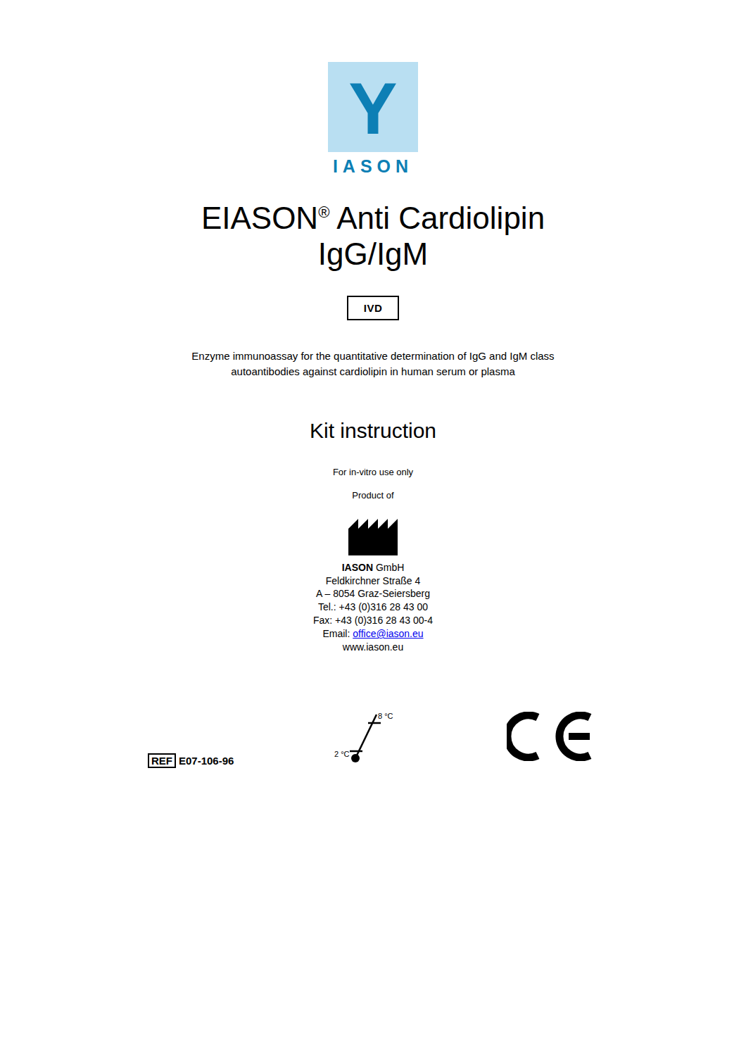Y
IASON
EIASON® Anti Cardiolipin
IgG/IgM
IVD
Enzyme immunoassay for the quantitative determination of IgG and IgM class
autoantibodies against cardiolipin in human serum or plasma
Kit instruction
For in-vitro use only
Product of
IASON GmbH
Feldkirchner Straße 4
A – 8054 Graz-Seiersberg
Tel.: +43 (0)316 28 43 00
Fax: +43 (0)316 28 43 00-4
Email: office@iason.eu
www.iason.eu
REFE07-106-96
8 °C 2 °C